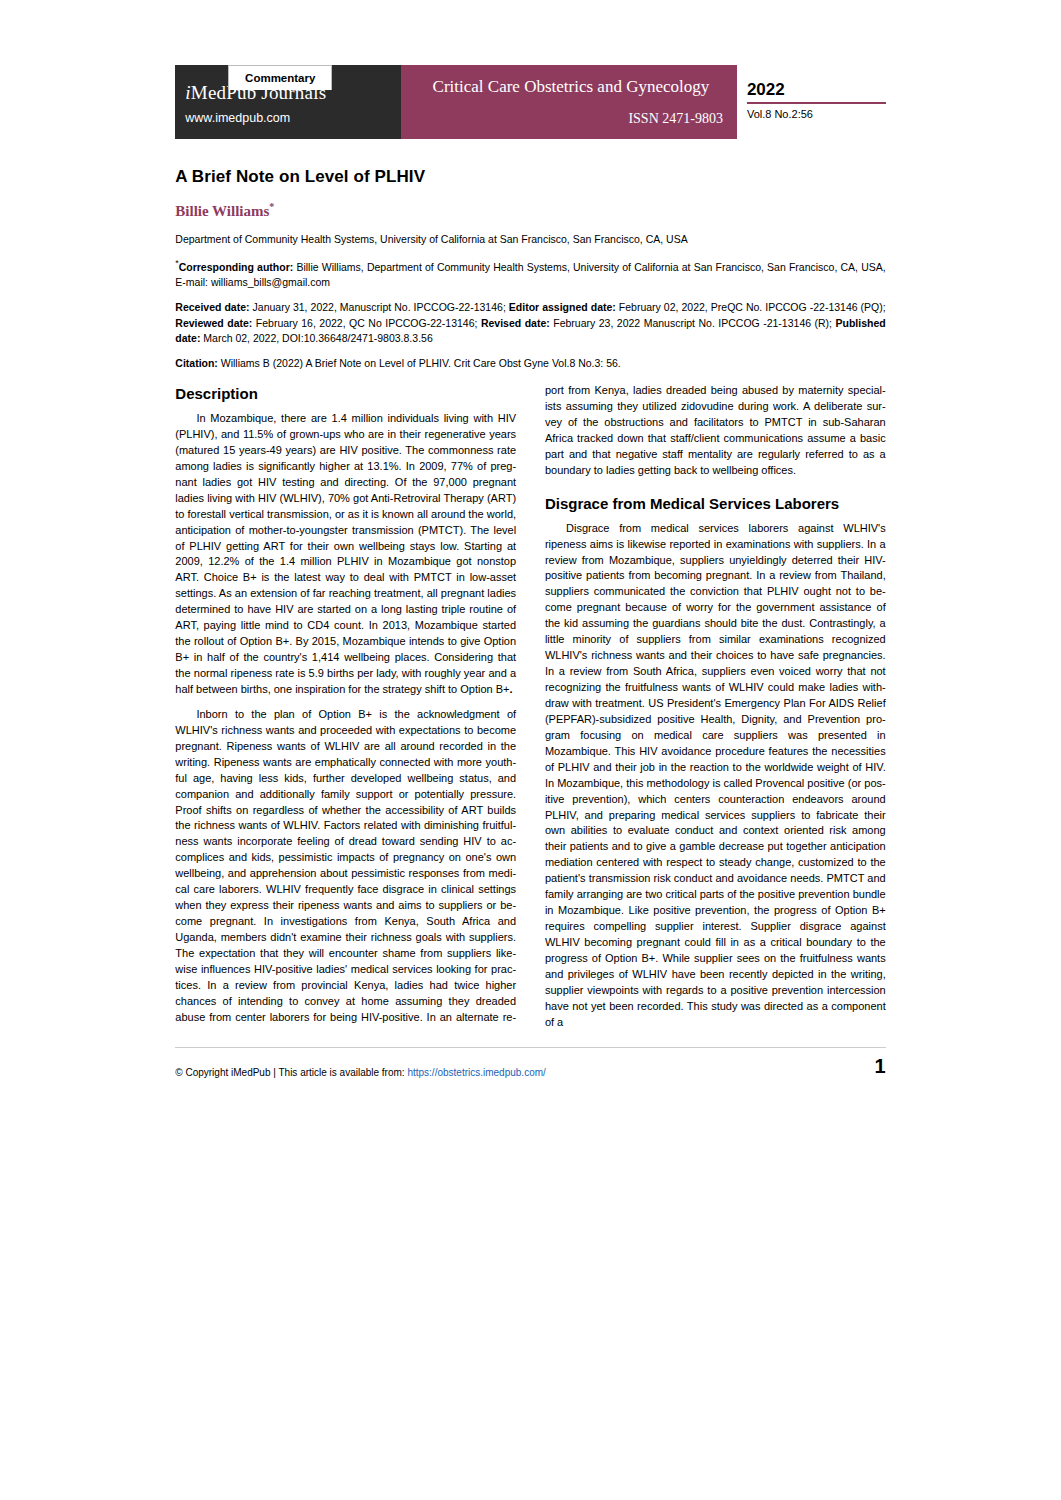Commentary
i MedPub Journals
www.imedpub.com
Critical Care Obstetrics and Gynecology
ISSN 2471-9803
2022
Vol.8 No.2:56
A Brief Note on Level of PLHIV
Billie Williams*
Department of Community Health Systems, University of California at San Francisco, San Francisco, CA, USA
*Corresponding author: Billie Williams, Department of Community Health Systems, University of California at San Francisco, San Francisco, CA, USA, E-mail: williams_bills@gmail.com
Received date: January 31, 2022, Manuscript No. IPCCOG-22-13146; Editor assigned date: February 02, 2022, PreQC No. IPCCOG -22-13146 (PQ); Reviewed date: February 16, 2022, QC No IPCCOG-22-13146; Revised date: February 23, 2022 Manuscript No. IPCCOG -21-13146 (R); Published date: March 02, 2022, DOI:10.36648/2471-9803.8.3.56
Citation: Williams B (2022) A Brief Note on Level of PLHIV. Crit Care Obst Gyne Vol.8 No.3: 56.
Description
In Mozambique, there are 1.4 million individuals living with HIV (PLHIV), and 11.5% of grown-ups who are in their regenerative years (matured 15 years-49 years) are HIV positive. The commonness rate among ladies is significantly higher at 13.1%. In 2009, 77% of pregnant ladies got HIV testing and directing. Of the 97,000 pregnant ladies living with HIV (WLHIV), 70% got Anti-Retroviral Therapy (ART) to forestall vertical transmission, or as it is known all around the world, anticipation of mother-to-youngster transmission (PMTCT). The level of PLHIV getting ART for their own wellbeing stays low. Starting at 2009, 12.2% of the 1.4 million PLHIV in Mozambique got nonstop ART. Choice B+ is the latest way to deal with PMTCT in low-asset settings. As an extension of far reaching treatment, all pregnant ladies determined to have HIV are started on a long lasting triple routine of ART, paying little mind to CD4 count. In 2013, Mozambique started the rollout of Option B+. By 2015, Mozambique intends to give Option B+ in half of the country's 1,414 wellbeing places. Considering that the normal ripeness rate is 5.9 births per lady, with roughly year and a half between births, one inspiration for the strategy shift to Option B+.
Inborn to the plan of Option B+ is the acknowledgment of WLHIV's richness wants and proceeded with expectations to become pregnant. Ripeness wants of WLHIV are all around recorded in the writing. Ripeness wants are emphatically connected with more youthful age, having less kids, further developed wellbeing status, and companion and additionally family support or potentially pressure. Proof shifts on regardless of whether the accessibility of ART builds the richness wants of WLHIV. Factors related with diminishing fruitfulness wants incorporate feeling of dread toward sending HIV to accomplices and kids, pessimistic impacts of pregnancy on one's own wellbeing, and apprehension about pessimistic responses from medical care laborers. WLHIV frequently face disgrace in clinical settings when they express their ripeness wants and aims to suppliers or become pregnant. In investigations from Kenya, South Africa and Uganda, members didn't examine their richness goals with suppliers. The expectation that they will encounter shame from suppliers likewise influences HIV-positive ladies' medical services looking for practices. In a review from provincial Kenya, ladies had twice higher chances of intending to convey at home assuming they dreaded abuse from center laborers for being HIV-positive. In an alternate report from Kenya, ladies dreaded being abused by maternity specialists assuming they utilized zidovudine during work. A deliberate survey of the obstructions and facilitators to PMTCT in sub-Saharan Africa tracked down that staff/client communications assume a basic part and that negative staff mentality are regularly referred to as a boundary to ladies getting back to wellbeing offices.
Disgrace from Medical Services Laborers
Disgrace from medical services laborers against WLHIV's ripeness aims is likewise reported in examinations with suppliers. In a review from Mozambique, suppliers unyieldingly deterred their HIV-positive patients from becoming pregnant. In a review from Thailand, suppliers communicated the conviction that PLHIV ought not to become pregnant because of worry for the government assistance of the kid assuming the guardians should bite the dust. Contrastingly, a little minority of suppliers from similar examinations recognized WLHIV's richness wants and their choices to have safe pregnancies. In a review from South Africa, suppliers even voiced worry that not recognizing the fruitfulness wants of WLHIV could make ladies withdraw with treatment. US President's Emergency Plan For AIDS Relief (PEPFAR)-subsidized positive Health, Dignity, and Prevention program focusing on medical care suppliers was presented in Mozambique. This HIV avoidance procedure features the necessities of PLHIV and their job in the reaction to the worldwide weight of HIV. In Mozambique, this methodology is called Provencal positive (or positive prevention), which centers counteraction endeavors around PLHIV, and preparing medical services suppliers to fabricate their own abilities to evaluate conduct and context oriented risk among their patients and to give a gamble decrease put together anticipation mediation centered with respect to steady change, customized to the patient's transmission risk conduct and avoidance needs. PMTCT and family arranging are two critical parts of the positive prevention bundle in Mozambique. Like positive prevention, the progress of Option B+ requires compelling supplier interest. Supplier disgrace against WLHIV becoming pregnant could fill in as a critical boundary to the progress of Option B+. While supplier sees on the fruitfulness wants and privileges of WLHIV have been recently depicted in the writing, supplier viewpoints with regards to a positive prevention intercession have not yet been recorded. This study was directed as a component of a
© Copyright iMedPub | This article is available from: https://obstetrics.imedpub.com/
1